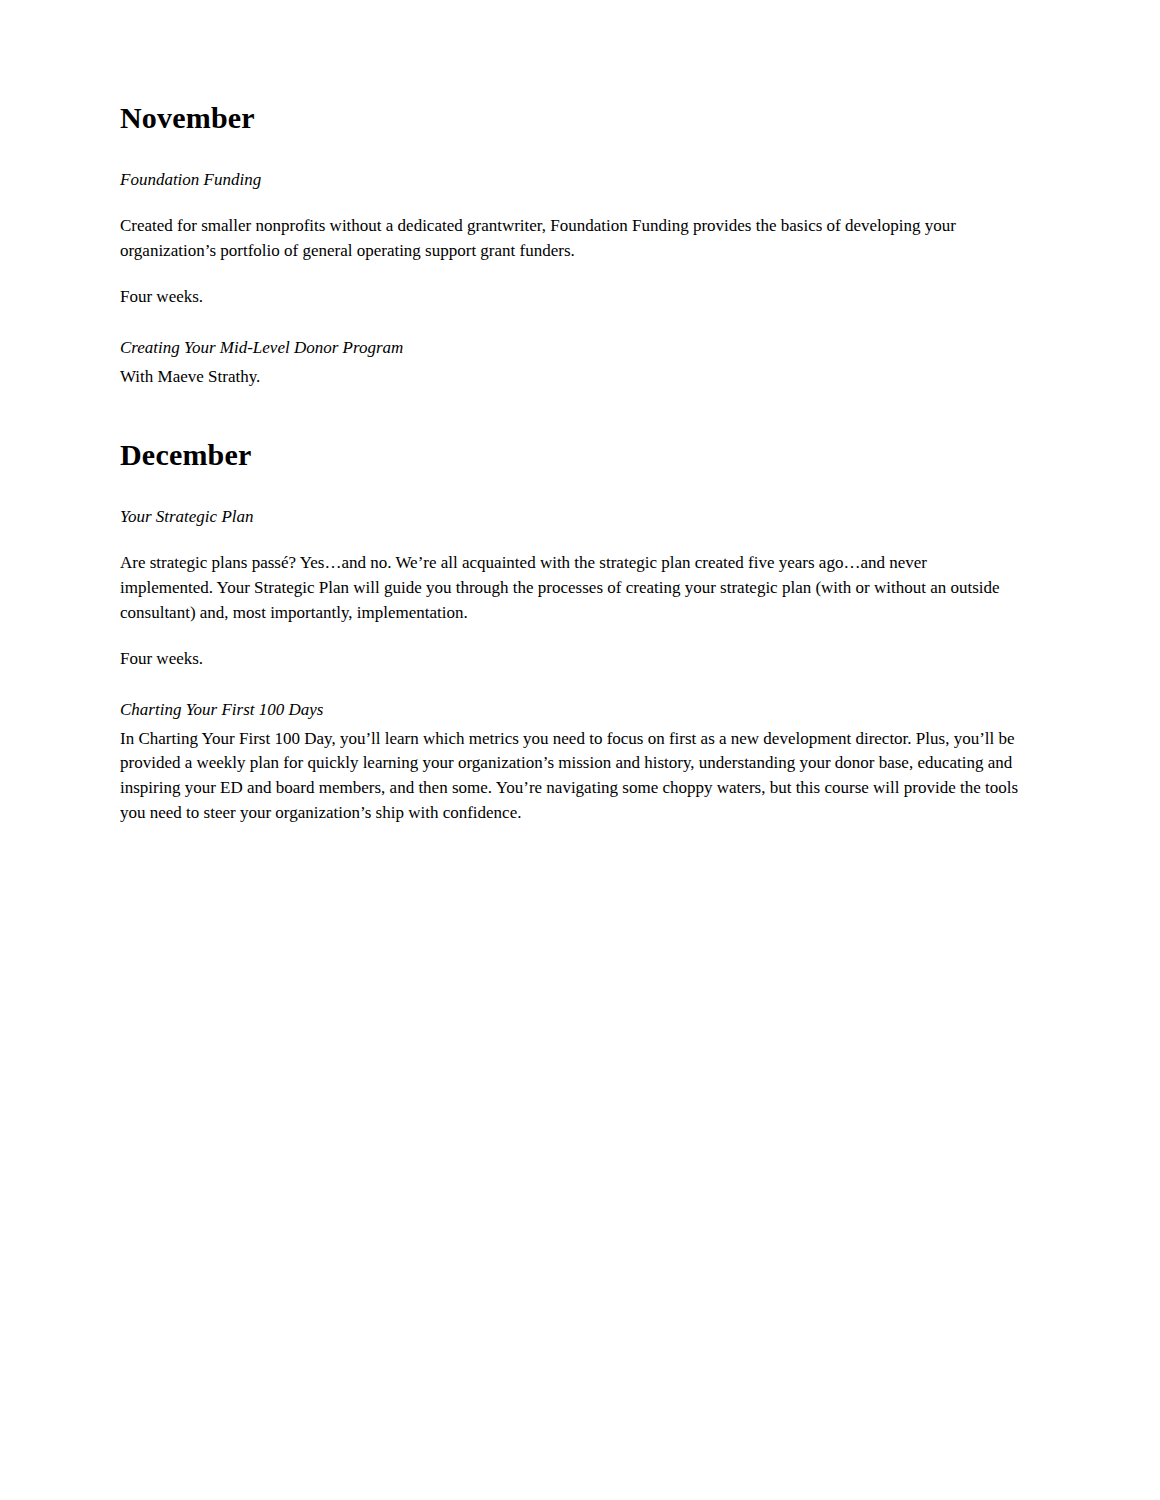November
Foundation Funding
Created for smaller nonprofits without a dedicated grantwriter, Foundation Funding provides the basics of developing your organization’s portfolio of general operating support grant funders.
Four weeks.
Creating Your Mid-Level Donor Program
With Maeve Strathy.
December
Your Strategic Plan
Are strategic plans passé? Yes…and no. We’re all acquainted with the strategic plan created five years ago…and never implemented. Your Strategic Plan will guide you through the processes of creating your strategic plan (with or without an outside consultant) and, most importantly, implementation.
Four weeks.
Charting Your First 100 Days
In Charting Your First 100 Day, you’ll learn which metrics you need to focus on first as a new development director. Plus, you’ll be provided a weekly plan for quickly learning your organization’s mission and history, understanding your donor base, educating and inspiring your ED and board members, and then some. You’re navigating some choppy waters, but this course will provide the tools you need to steer your organization’s ship with confidence.